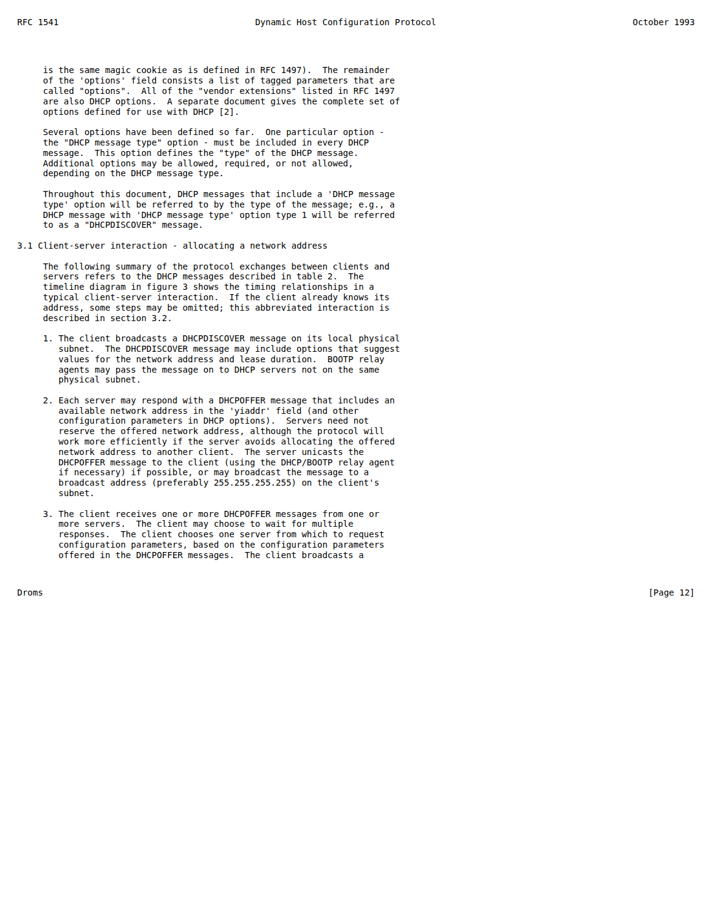RFC 1541 Dynamic Host Configuration Protocol October 1993
is the same magic cookie as is defined in RFC 1497). The remainder of the 'options' field consists a list of tagged parameters that are called "options". All of the "vendor extensions" listed in RFC 1497 are also DHCP options. A separate document gives the complete set of options defined for use with DHCP [2]. Several options have been defined so far. One particular option - the "DHCP message type" option - must be included in every DHCP message. This option defines the "type" of the DHCP message. Additional options may be allowed, required, or not allowed, depending on the DHCP message type. Throughout this document, DHCP messages that include a 'DHCP message type' option will be referred to by the type of the message; e.g., a DHCP message with 'DHCP message type' option type 1 will be referred to as a "DHCPDISCOVER" message.
3.1 Client-server interaction - allocating a network address
The following summary of the protocol exchanges between clients and servers refers to the DHCP messages described in table 2. The timeline diagram in figure 3 shows the timing relationships in a typical client-server interaction. If the client already knows its address, some steps may be omitted; this abbreviated interaction is described in section 3.2.
1. The client broadcasts a DHCPDISCOVER message on its local physical subnet. The DHCPDISCOVER message may include options that suggest values for the network address and lease duration. BOOTP relay agents may pass the message on to DHCP servers not on the same physical subnet. 2. Each server may respond with a DHCPOFFER message that includes an available network address in the 'yiaddr' field (and other configuration parameters in DHCP options). Servers need not reserve the offered network address, although the protocol will work more efficiently if the server avoids allocating the offered network address to another client. The server unicasts the DHCPOFFER message to the client (using the DHCP/BOOTP relay agent if necessary) if possible, or may broadcast the message to a broadcast address (preferably 255.255.255.255) on the client's subnet. 3. The client receives one or more DHCPOFFER messages from one or more servers. The client may choose to wait for multiple responses. The client chooses one server from which to request configuration parameters, based on the configuration parameters offered in the DHCPOFFER messages. The client broadcasts a
Droms[Page 12]